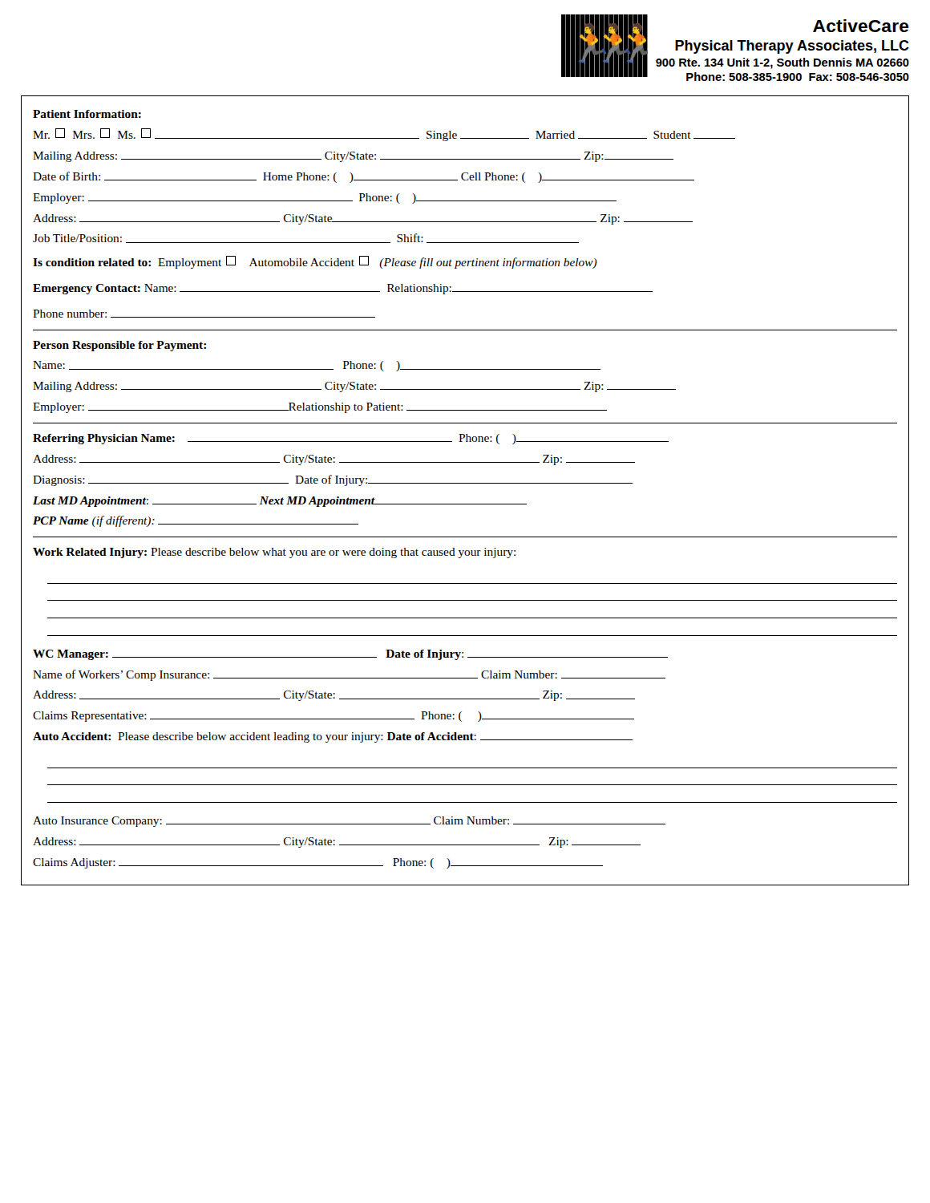🏃 🏃 🏃
ActiveCare
Physical Therapy Associates, LLC
900 Rte. 134 Unit 1-2, South Dennis MA 02660
Phone: 508-385-1900 Fax: 508-546-3050
Patient Information:
Mr. Mrs. Ms. Single Married Student
Mailing Address: City/State: Zip:
Date of Birth: Home Phone: ( ) Cell Phone: ( )
Employer: Phone: ( )
Address: City/State Zip:
Job Title/Position: Shift:
Is condition related to: Employment Automobile Accident (Please fill out pertinent information below)
Emergency Contact: Name: Relationship:
Phone number:
Person Responsible for Payment:
Name: Phone: ( )
Mailing Address: City/State: Zip:
Employer: Relationship to Patient:
Referring Physician Name: Phone: ( )
Address: City/State: Zip:
Diagnosis: Date of Injury:
Last MD Appointment: Next MD Appointment
PCP Name (if different):
Work Related Injury: Please describe below what you are or were doing that caused your injury:
WC Manager: Date of Injury:
Name of Workers’ Comp Insurance: Claim Number:
Address: City/State: Zip:
Claims Representative: Phone: ( )
Auto Accident: Please describe below accident leading to your injury: Date of Accident:
Auto Insurance Company: Claim Number:
Address: City/State: Zip:
Claims Adjuster: Phone: ( )